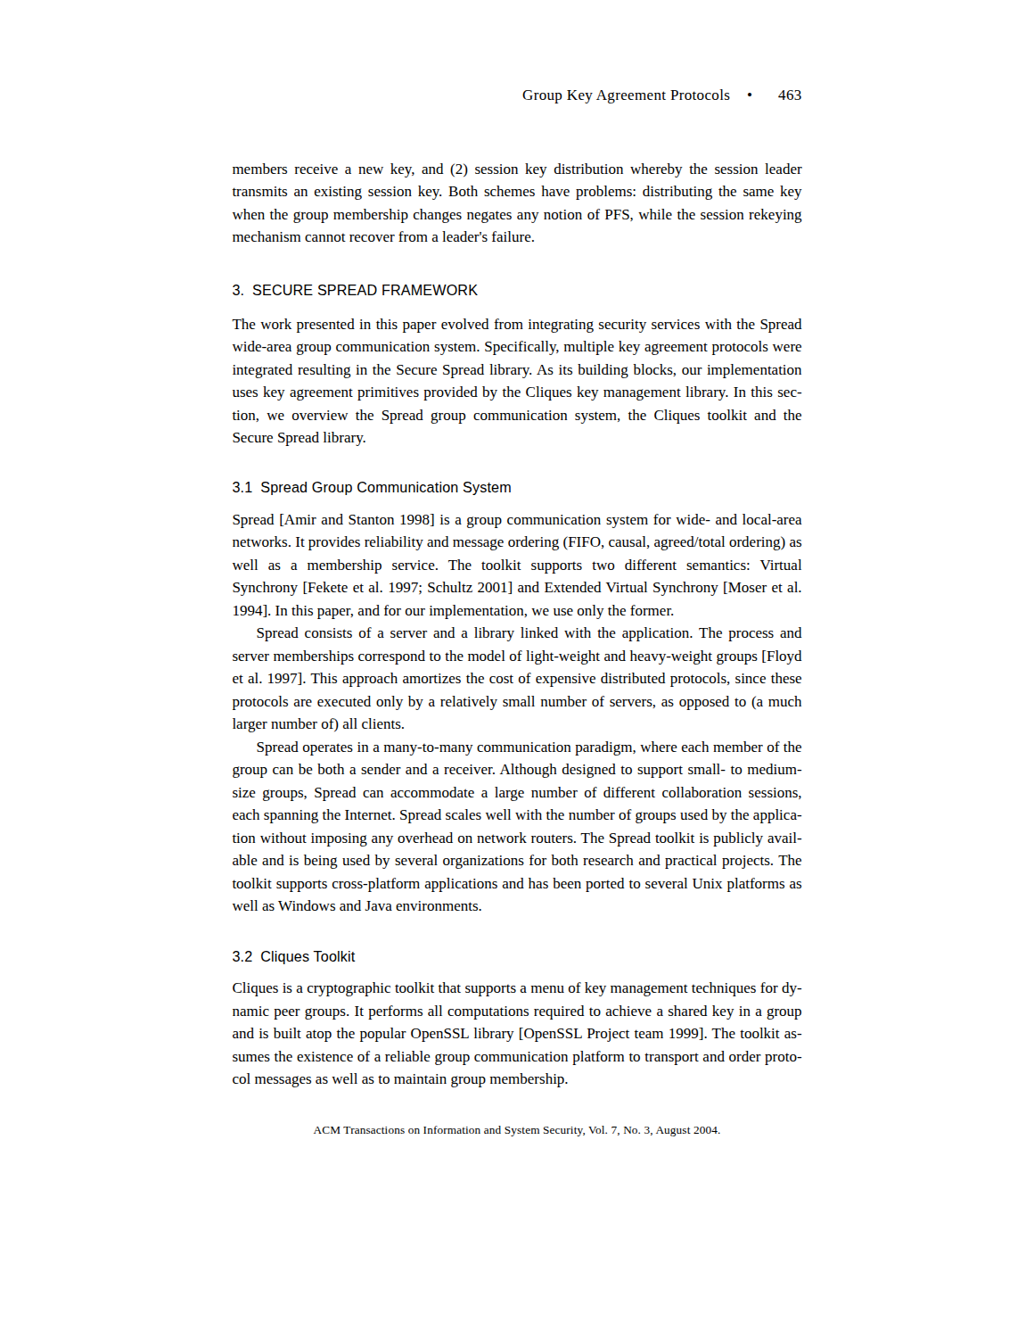Group Key Agreement Protocols•463
members receive a new key, and (2) session key distribution whereby the session leader transmits an existing session key. Both schemes have problems: distributing the same key when the group membership changes negates any notion of PFS, while the session rekeying mechanism cannot recover from a leader's failure.
3. SECURE SPREAD FRAMEWORK
The work presented in this paper evolved from integrating security services with the Spread wide-area group communication system. Specifically, multiple key agreement protocols were integrated resulting in the Secure Spread library. As its building blocks, our implementation uses key agreement primitives provided by the Cliques key management library. In this section, we overview the Spread group communication system, the Cliques toolkit and the Secure Spread library.
3.1 Spread Group Communication System
Spread [Amir and Stanton 1998] is a group communication system for wide- and local-area networks. It provides reliability and message ordering (FIFO, causal, agreed/total ordering) as well as a membership service. The toolkit supports two different semantics: Virtual Synchrony [Fekete et al. 1997; Schultz 2001] and Extended Virtual Synchrony [Moser et al. 1994]. In this paper, and for our implementation, we use only the former.
Spread consists of a server and a library linked with the application. The process and server memberships correspond to the model of light-weight and heavy-weight groups [Floyd et al. 1997]. This approach amortizes the cost of expensive distributed protocols, since these protocols are executed only by a relatively small number of servers, as opposed to (a much larger number of) all clients.
Spread operates in a many-to-many communication paradigm, where each member of the group can be both a sender and a receiver. Although designed to support small- to medium-size groups, Spread can accommodate a large number of different collaboration sessions, each spanning the Internet. Spread scales well with the number of groups used by the application without imposing any overhead on network routers. The Spread toolkit is publicly available and is being used by several organizations for both research and practical projects. The toolkit supports cross-platform applications and has been ported to several Unix platforms as well as Windows and Java environments.
3.2 Cliques Toolkit
Cliques is a cryptographic toolkit that supports a menu of key management techniques for dynamic peer groups. It performs all computations required to achieve a shared key in a group and is built atop the popular OpenSSL library [OpenSSL Project team 1999]. The toolkit assumes the existence of a reliable group communication platform to transport and order protocol messages as well as to maintain group membership.
ACM Transactions on Information and System Security, Vol. 7, No. 3, August 2004.